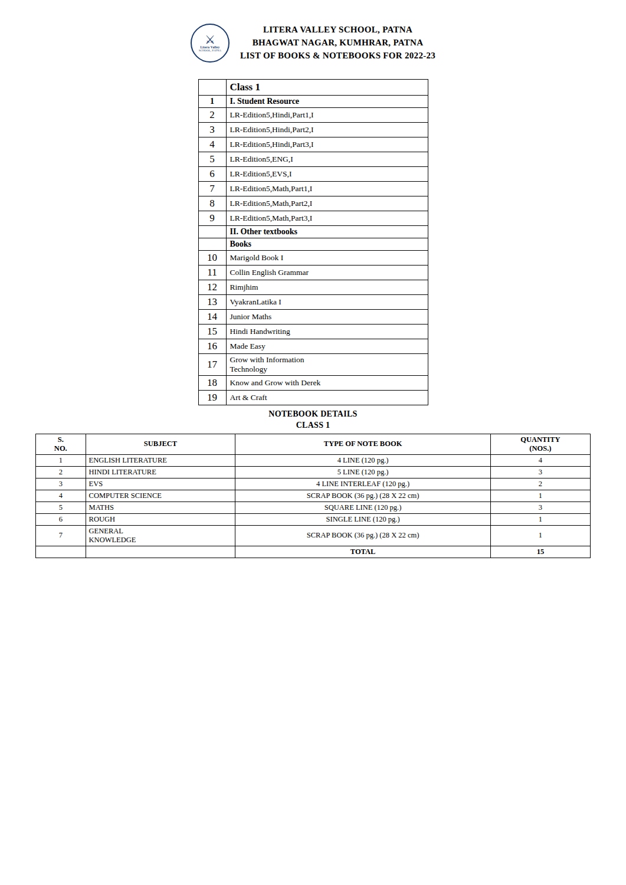⚔
Litera Valley
SCHOOL, PATNA
LITERA VALLEY SCHOOL, PATNA
BHAGWAT NAGAR, KUMHRAR, PATNA
LIST OF BOOKS & NOTEBOOKS FOR 2022-23
| | Class 1 |
| 1 | I. Student Resource |
| 2 | LR-Edition5,Hindi,Part1,I |
| 3 | LR-Edition5,Hindi,Part2,I |
| 4 | LR-Edition5,Hindi,Part3,I |
| 5 | LR-Edition5,ENG,I |
| 6 | LR-Edition5,EVS,I |
| 7 | LR-Edition5,Math,Part1,I |
| 8 | LR-Edition5,Math,Part2,I |
| 9 | LR-Edition5,Math,Part3,I |
| | II. Other textbooks |
| | Books |
| 10 | Marigold Book I |
| 11 | Collin English Grammar |
| 12 | Rimjhim |
| 13 | VyakranLatika I |
| 14 | Junior Maths |
| 15 | Hindi Handwriting |
| 16 | Made Easy |
| 17 | Grow with Information Technology |
| 18 | Know and Grow with Derek |
| 19 | Art & Craft |
NOTEBOOK DETAILS
CLASS 1
| S. NO. | SUBJECT | TYPE OF NOTE BOOK | QUANTITY (NOS.) |
| --- | --- | --- | --- |
| 1 | ENGLISH LITERATURE | 4 LINE (120 pg.) | 4 |
| 2 | HINDI LITERATURE | 5 LINE (120 pg.) | 3 |
| 3 | EVS | 4 LINE INTERLEAF (120 pg.) | 2 |
| 4 | COMPUTER SCIENCE | SCRAP BOOK (36 pg.) (28 X 22 cm) | 1 |
| 5 | MATHS | SQUARE LINE (120 pg.) | 3 |
| 6 | ROUGH | SINGLE LINE (120 pg.) | 1 |
| 7 | GENERAL KNOWLEDGE | SCRAP BOOK (36 pg.) (28 X 22 cm) | 1 |
| | | TOTAL | 15 |